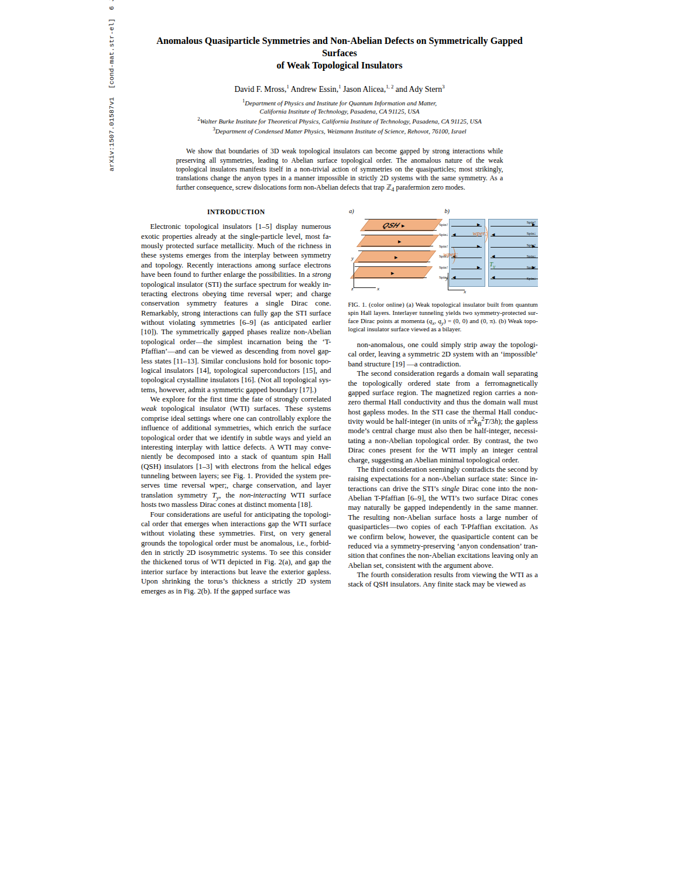arXiv:1507.01587v1 [cond-mat.str-el] 6 Jul 2015
Anomalous Quasiparticle Symmetries and Non-Abelian Defects on Symmetrically Gapped Surfaces
of Weak Topological Insulators
David F. Mross,1 Andrew Essin,1 Jason Alicea,1, 2 and Ady Stern3
1Department of Physics and Institute for Quantum Information and Matter,
California Institute of Technology, Pasadena, CA 91125, USA
2Walter Burke Institute for Theoretical Physics, California Institute of Technology, Pasadena, CA 91125, USA
3Department of Condensed Matter Physics, Weizmann Institute of Science, Rehovot, 76100, Israel
We show that boundaries of 3D weak topological insulators can become gapped by strong interactions while preserving all symmetries, leading to Abelian surface topological order. The anomalous nature of the weak topological insulators manifests itself in a non-trivial action of symmetries on the quasiparticles; most strikingly, translations change the anyon types in a manner impossible in strictly 2D systems with the same symmetry. As a further consequence, screw dislocations form non-Abelian defects that trap ℤ4 parafermion zero modes.
INTRODUCTION
Electronic topological insulators [1–5] display numerous exotic properties already at the single-particle level, most famously protected surface metallicity. Much of the richness in these systems emerges from the interplay between symmetry and topology. Recently interactions among surface electrons have been found to further enlarge the possibilities. In a strong topological insulator (STI) the surface spectrum for weakly interacting electrons obeying time reversal wper; and charge conservation symmetry features a single Dirac cone. Remarkably, strong interactions can fully gap the STI surface without violating symmetries [6–9] (as anticipated earlier [10]). The symmetrically gapped phases realize non-Abelian topological order—the simplest incarnation being the ‘T-Pfaffian’—and can be viewed as descending from novel gapless states [11–13]. Similar conclusions hold for bosonic topological insulators [14], topological superconductors [15], and topological crystalline insulators [16]. (Not all topological systems, however, admit a symmetric gapped boundary [17].)
We explore for the first time the fate of strongly correlated weak topological insulator (WTI) surfaces. These systems comprise ideal settings where one can controllably explore the influence of additional symmetries, which enrich the surface topological order that we identify in subtle ways and yield an interesting interplay with lattice defects. A WTI may conveniently be decomposed into a stack of quantum spin Hall (QSH) insulators [1–3] with electrons from the helical edges tunneling between layers; see Fig. 1. Provided the system preserves time reversal wper;, charge conservation, and layer translation symmetry Ty, the non-interacting WTI surface hosts two massless Dirac cones at distinct momenta [18].
Four considerations are useful for anticipating the topological order that emerges when interactions gap the WTI surface without violating these symmetries. First, on very general grounds the topological order must be anomalous, i.e., forbidden in strictly 2D isosymmetric systems. To see this consider the thickened torus of WTI depicted in Fig. 2(a), and gap the interior surface by interactions but leave the exterior gapless. Upon shrinking the torus’s thickness a strictly 2D system emerges as in Fig. 2(b). If the gapped surface was
a) b)
QSH
▶ ▶ ▶ ▶ y z x
▶
◀
▶
◀
▶
◀
▶
◀
▶
◀
▶
◀ Spin↑ Spin↓ Spin↑ Spin↓ Spin↑ Spin↓ Spin↑ Spin↓ Spin↑ Spin↓ Spin↑ Spin↓ wper; wper; wper; Ty
y x
FIG. 1. (color online) (a) Weak topological insulator built from quantum spin Hall layers. Interlayer tunneling yields two symmetry-protected surface Dirac points at momenta (qx, qy) = (0, 0) and (0, π). (b) Weak topological insulator surface viewed as a bilayer.
non-anomalous, one could simply strip away the topological order, leaving a symmetric 2D system with an ‘impossible’ band structure [19] —a contradiction.
The second consideration regards a domain wall separating the topologically ordered state from a ferromagnetically gapped surface region. The magnetized region carries a non-zero thermal Hall conductivity and thus the domain wall must host gapless modes. In the STI case the thermal Hall conductivity would be half-integer (in units of π2kB2T/3h); the gapless mode’s central charge must also then be half-integer, necessitating a non-Abelian topological order. By contrast, the two Dirac cones present for the WTI imply an integer central charge, suggesting an Abelian minimal topological order.
The third consideration seemingly contradicts the second by raising expectations for a non-Abelian surface state: Since interactions can drive the STI’s single Dirac cone into the non-Abelian T-Pfaffian [6–9], the WTI’s two surface Dirac cones may naturally be gapped independently in the same manner. The resulting non-Abelian surface hosts a large number of quasiparticles—two copies of each T-Pfaffian excitation. As we confirm below, however, the quasiparticle content can be reduced via a symmetry-preserving ‘anyon condensation’ transition that confines the non-Abelian excitations leaving only an Abelian set, consistent with the argument above.
The fourth consideration results from viewing the WTI as a stack of QSH insulators. Any finite stack may be viewed as